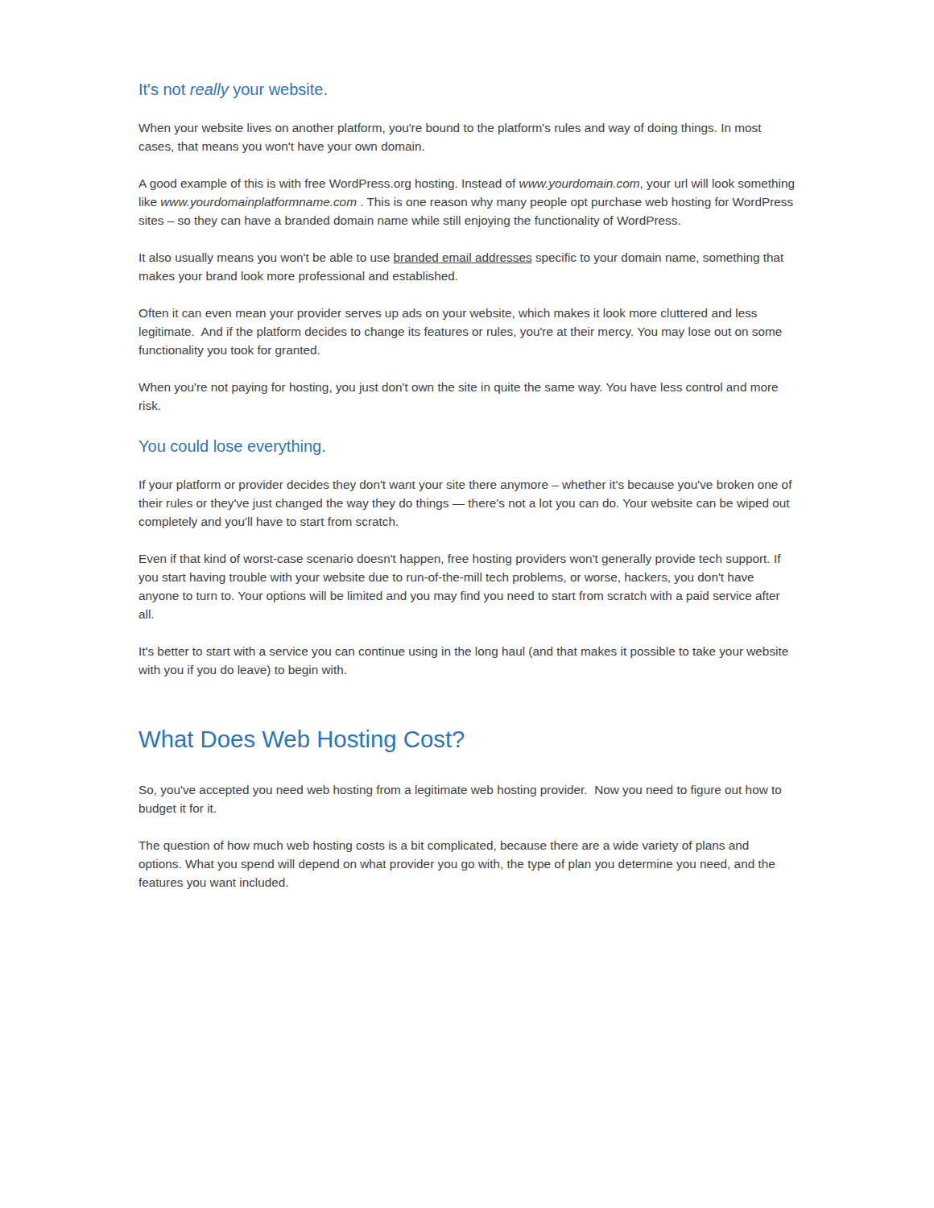It's not really your website.
When your website lives on another platform, you're bound to the platform's rules and way of doing things. In most cases, that means you won't have your own domain.
A good example of this is with free WordPress.org hosting. Instead of www.yourdomain.com, your url will look something like www.yourdomainplatformname.com . This is one reason why many people opt purchase web hosting for WordPress sites – so they can have a branded domain name while still enjoying the functionality of WordPress.
It also usually means you won't be able to use branded email addresses specific to your domain name, something that makes your brand look more professional and established.
Often it can even mean your provider serves up ads on your website, which makes it look more cluttered and less legitimate. And if the platform decides to change its features or rules, you're at their mercy. You may lose out on some functionality you took for granted.
When you're not paying for hosting, you just don't own the site in quite the same way. You have less control and more risk.
You could lose everything.
If your platform or provider decides they don't want your site there anymore – whether it's because you've broken one of their rules or they've just changed the way they do things — there's not a lot you can do. Your website can be wiped out completely and you'll have to start from scratch.
Even if that kind of worst-case scenario doesn't happen, free hosting providers won't generally provide tech support. If you start having trouble with your website due to run-of-the-mill tech problems, or worse, hackers, you don't have anyone to turn to. Your options will be limited and you may find you need to start from scratch with a paid service after all.
It's better to start with a service you can continue using in the long haul (and that makes it possible to take your website with you if you do leave) to begin with.
What Does Web Hosting Cost?
So, you've accepted you need web hosting from a legitimate web hosting provider. Now you need to figure out how to budget it for it.
The question of how much web hosting costs is a bit complicated, because there are a wide variety of plans and options. What you spend will depend on what provider you go with, the type of plan you determine you need, and the features you want included.